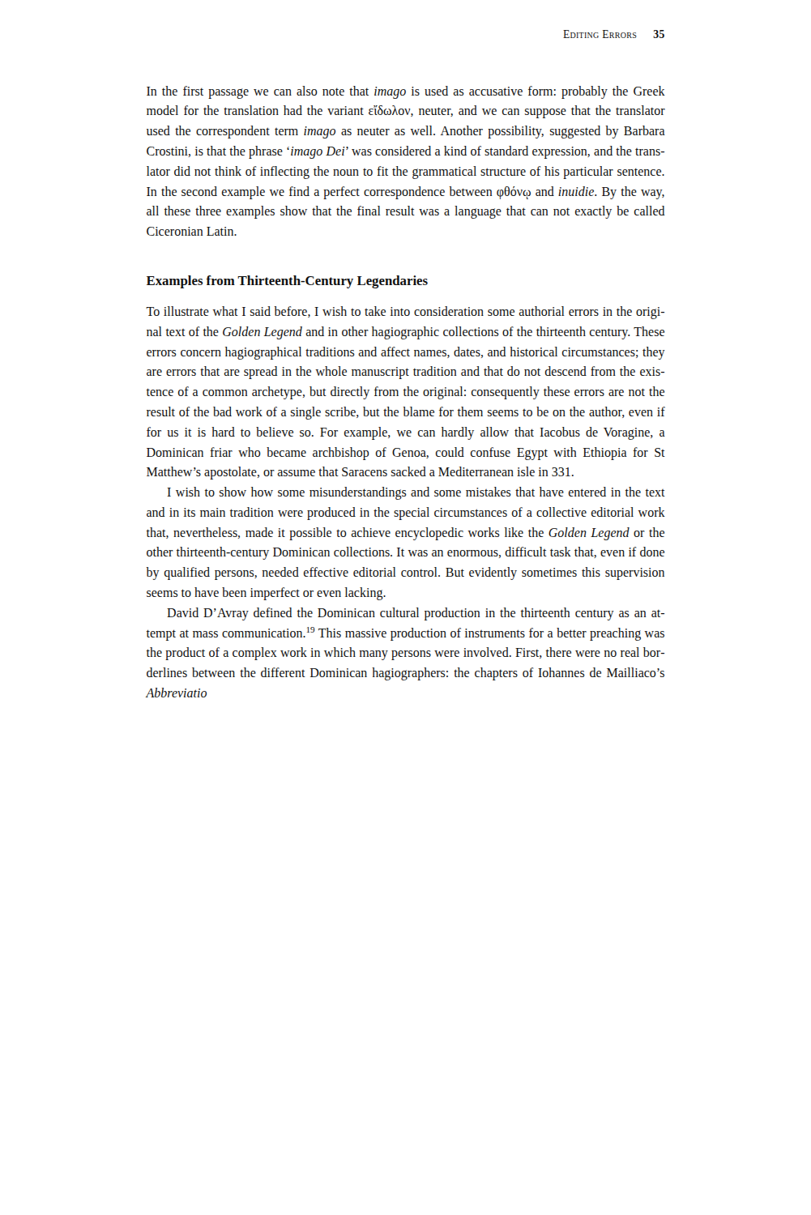Editing Errors 35
In the first passage we can also note that imago is used as accusative form: probably the Greek model for the translation had the variant εἴδωλον, neuter, and we can suppose that the translator used the correspondent term imago as neuter as well. Another possibility, suggested by Barbara Crostini, is that the phrase ‘imago Dei’ was considered a kind of standard expression, and the translator did not think of inflecting the noun to fit the grammatical structure of his particular sentence. In the second example we find a perfect correspondence between φθόνῳ and inuidie. By the way, all these three examples show that the final result was a language that can not exactly be called Ciceronian Latin.
Examples from Thirteenth-Century Legendaries
To illustrate what I said before, I wish to take into consideration some authorial errors in the original text of the Golden Legend and in other hagiographic collections of the thirteenth century. These errors concern hagiographical traditions and affect names, dates, and historical circumstances; they are errors that are spread in the whole manuscript tradition and that do not descend from the existence of a common archetype, but directly from the original: consequently these errors are not the result of the bad work of a single scribe, but the blame for them seems to be on the author, even if for us it is hard to believe so. For example, we can hardly allow that Iacobus de Voragine, a Dominican friar who became archbishop of Genoa, could confuse Egypt with Ethiopia for St Matthew’s apostolate, or assume that Saracens sacked a Mediterranean isle in 331.
I wish to show how some misunderstandings and some mistakes that have entered in the text and in its main tradition were produced in the special circumstances of a collective editorial work that, nevertheless, made it possible to achieve encyclopedic works like the Golden Legend or the other thirteenth-century Dominican collections. It was an enormous, difficult task that, even if done by qualified persons, needed effective editorial control. But evidently sometimes this supervision seems to have been imperfect or even lacking.
David D’Avray defined the Dominican cultural production in the thirteenth century as an attempt at mass communication.19 This massive production of instruments for a better preaching was the product of a complex work in which many persons were involved. First, there were no real borderlines between the different Dominican hagiographers: the chapters of Iohannes de Mailliaco’s Abbreviatio